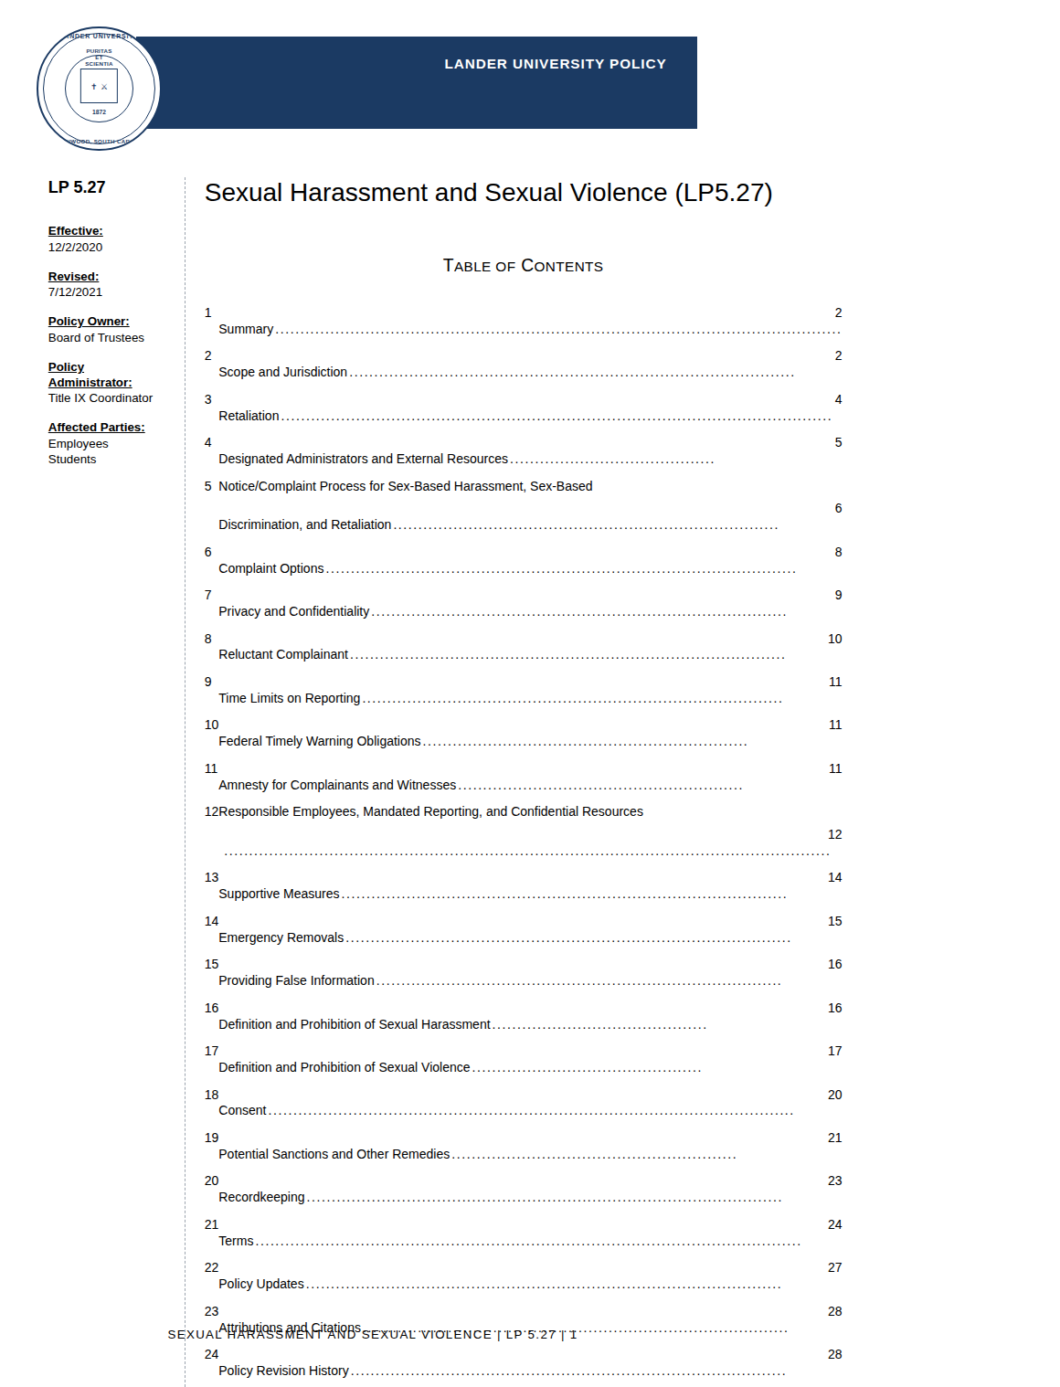LANDER UNIVERSITY POLICY
LANDER UNIVERSITY
PURITAS
ET
SCIENTIA
✝ ⚔
1872
GREENWOOD, SOUTH CAROLINA
LP 5.27
Effective:
12/2/2020
Revised:
7/12/2021
Policy Owner:
Board of Trustees
Policy Administrator:
Title IX Coordinator
Affected Parties:
Employees
Students
Sexual Harassment and Sexual Violence (LP5.27)
TABLE OF CONTENTS
| 1 | 2 Summary ................................................................................................................. |
| 2 | 2 Scope and Jurisdiction ......................................................................................... |
| 3 | 4 Retaliation .............................................................................................................. |
| 4 | 5 Designated Administrators and External Resources ......................................... |
| 5 | Notice/Complaint Process for Sex-Based Harassment, Sex-Based |
| | 6 Discrimination, and Retaliation ............................................................................. |
| 6 | 8 Complaint Options .............................................................................................. |
| 7 | 9 Privacy and Confidentiality ................................................................................... |
| 8 | 10 Reluctant Complainant ....................................................................................... |
| 9 | 11 Time Limits on Reporting .................................................................................... |
| 10 | 11 Federal Timely Warning Obligations ................................................................. |
| 11 | 11 Amnesty for Complainants and Witnesses ......................................................... |
| 12 | Responsible Employees, Mandated Reporting, and Confidential Resources |
| | 12 ......................................................................................................................... |
| 13 | 14 Supportive Measures ......................................................................................... |
| 14 | 15 Emergency Removals ......................................................................................... |
| 15 | 16 Providing False Information ................................................................................. |
| 16 | 16 Definition and Prohibition of Sexual Harassment ........................................... |
| 17 | 17 Definition and Prohibition of Sexual Violence .............................................. |
| 18 | 20 Consent ......................................................................................................... |
| 19 | 21 Potential Sanctions and Other Remedies ......................................................... |
| 20 | 23 Recordkeeping ............................................................................................... |
| 21 | 24 Terms ............................................................................................................. |
| 22 | 27 Policy Updates ............................................................................................... |
| 23 | 28 Attributions and Citations ..................................................................................... |
| 24 | 28 Policy Revision History ....................................................................................... |
SEXUAL HARASSMENT AND SEXUAL VIOLENCE | LP 5.27 | 1